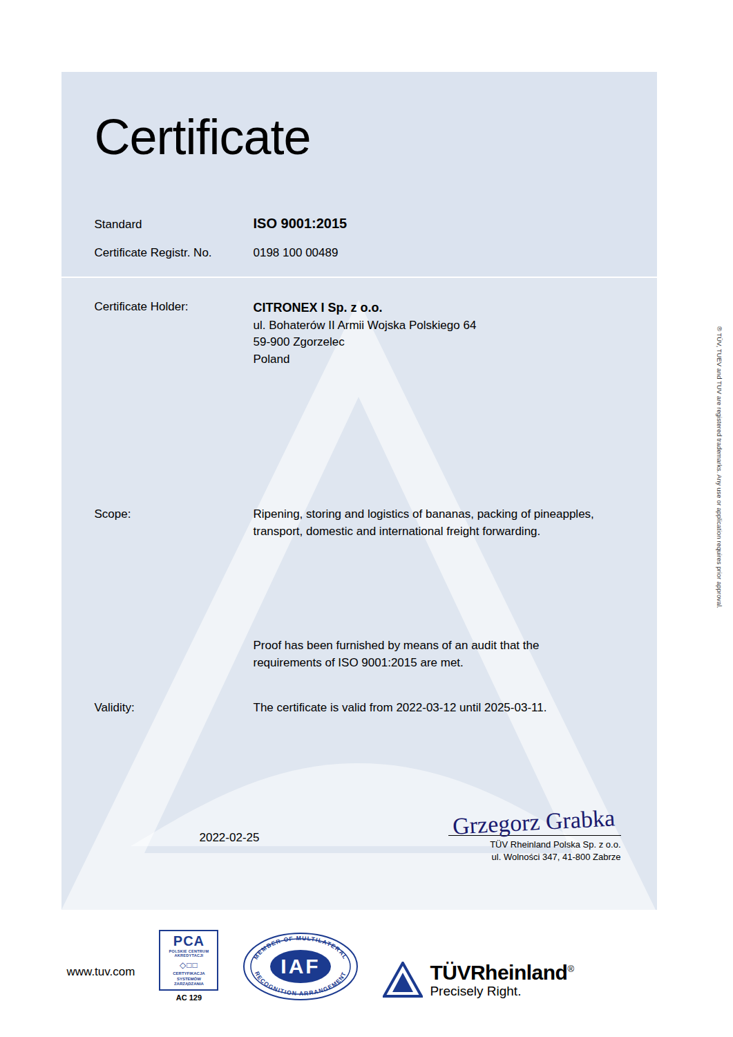Certificate
Standard ISO 9001:2015
Certificate Registr. No. 0198 100 00489
Certificate Holder:
CITRONEX I Sp. z o.o.
ul. Bohaterów II Armii Wojska Polskiego 64
59-900 Zgorzelec
Poland
Scope:
Ripening, storing and logistics of bananas, packing of pineapples,
transport, domestic and international freight forwarding.
Proof has been furnished by means of an audit that the
requirements of ISO 9001:2015 are met.
Validity:
The certificate is valid from 2022-03-12 until 2025-03-11.
2022-02-25
Grzegorz Grabka
TÜV Rheinland Polska Sp. z o.o.
ul. Wolności 347, 41-800 Zabrze
® TÜV, TUEV and TUV are registered trademarks. Any use or application requires prior approval.
www.tuv.com
PCA
POLSKIE CENTRUM
AKREDYTACJI
◇□□
CERTYFIKACJA
SYSTEMÓW
ZARZĄDZANIA
AC 129
IAF MEMBER OF MULTILATERAL RECOGNITION ARRANGEMENT
TÜVRheinland®
Precisely Right.